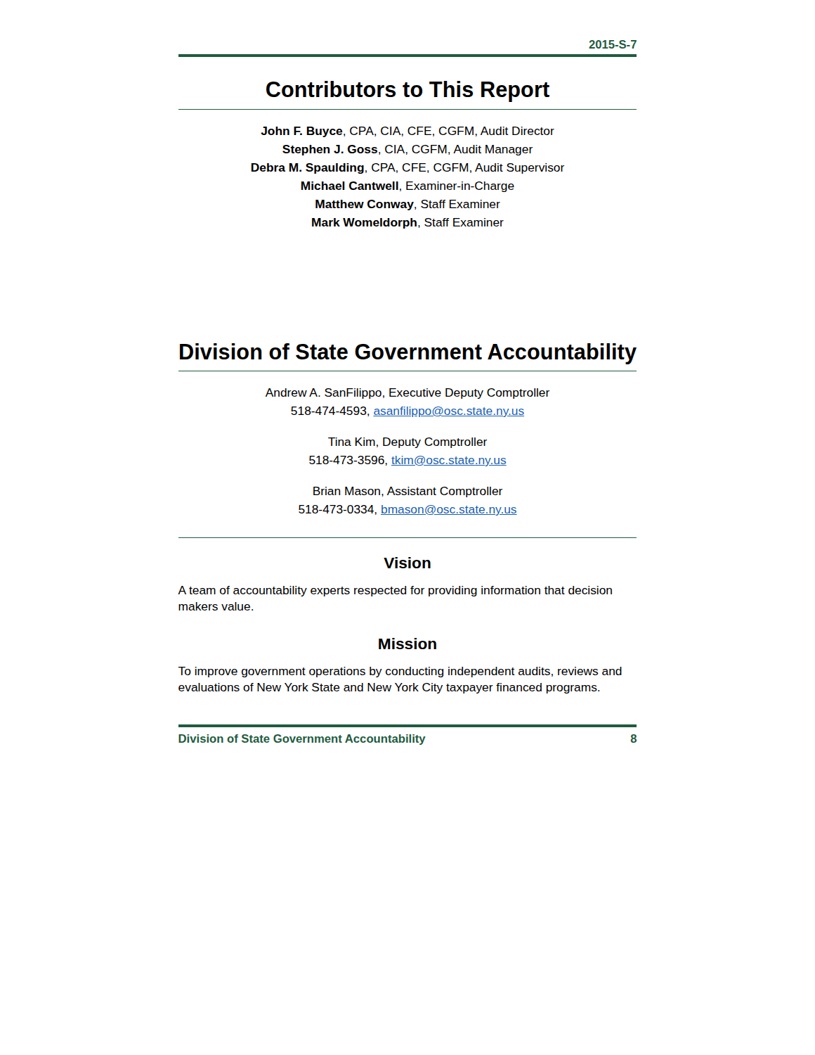2015-S-7
Contributors to This Report
John F. Buyce, CPA, CIA, CFE, CGFM, Audit Director
Stephen J. Goss, CIA, CGFM, Audit Manager
Debra M. Spaulding, CPA, CFE, CGFM, Audit Supervisor
Michael Cantwell, Examiner-in-Charge
Matthew Conway, Staff Examiner
Mark Womeldorph, Staff Examiner
Division of State Government Accountability
Andrew A. SanFilippo, Executive Deputy Comptroller
518-474-4593, asanfilippo@osc.state.ny.us
Tina Kim, Deputy Comptroller
518-473-3596, tkim@osc.state.ny.us
Brian Mason, Assistant Comptroller
518-473-0334, bmason@osc.state.ny.us
Vision
A team of accountability experts respected for providing information that decision makers value.
Mission
To improve government operations by conducting independent audits, reviews and evaluations of New York State and New York City taxpayer financed programs.
Division of State Government Accountability 8